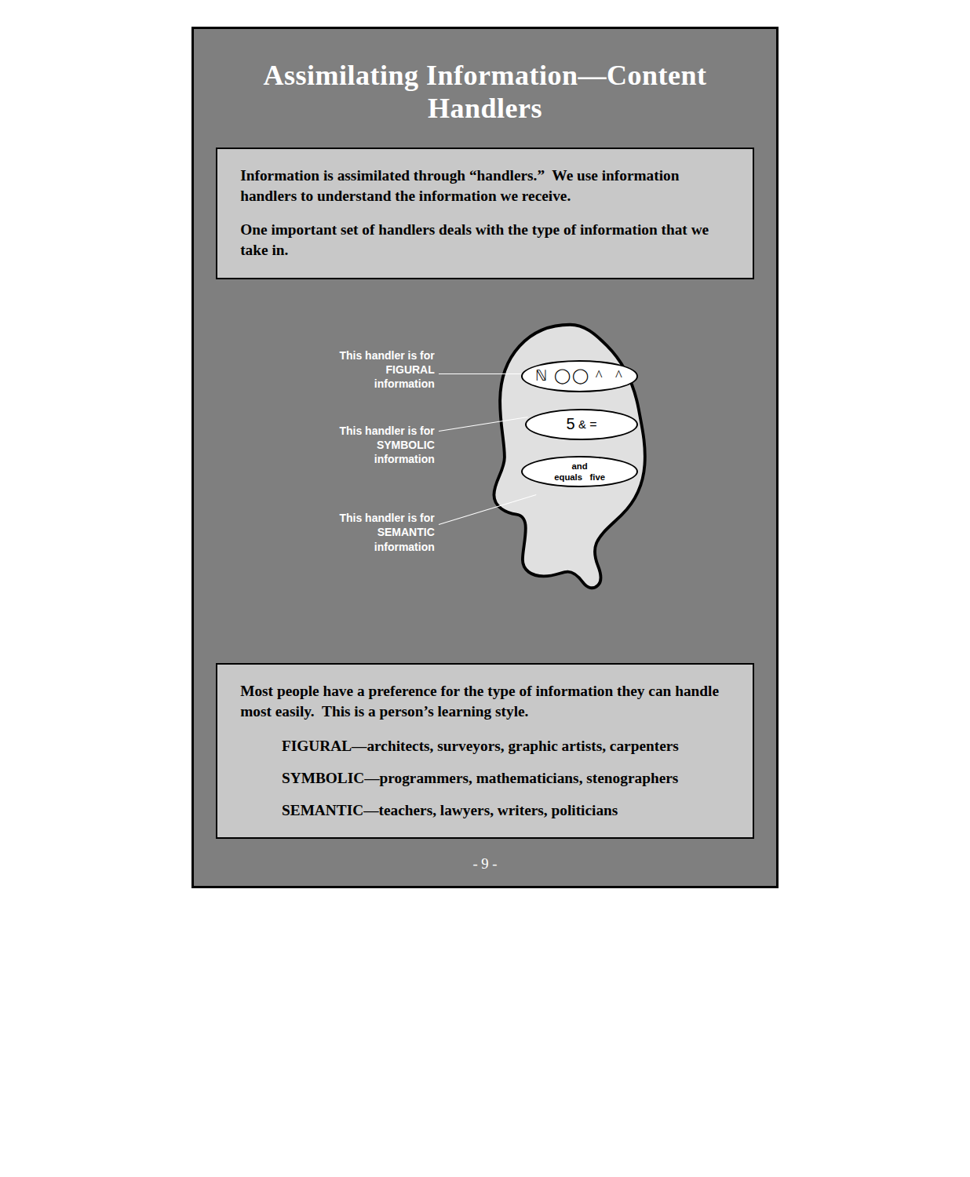Assimilating Information—Content Handlers
Information is assimilated through “handlers.” We use information handlers to understand the information we receive.
One important set of handlers deals with the type of information that we take in.
ℕ ◯◯ ^⃞^
5 & =
and
equals five
This handler is for
FIGURAL
information
This handler is for
SYMBOLIC
information
This handler is for
SEMANTIC
information
Most people have a preference for the type of information they can handle most easily. This is a person’s learning style.
FIGURAL—architects, surveyors, graphic artists, carpenters
SYMBOLIC—programmers, mathematicians, stenographers
SEMANTIC—teachers, lawyers, writers, politicians
- 9 -